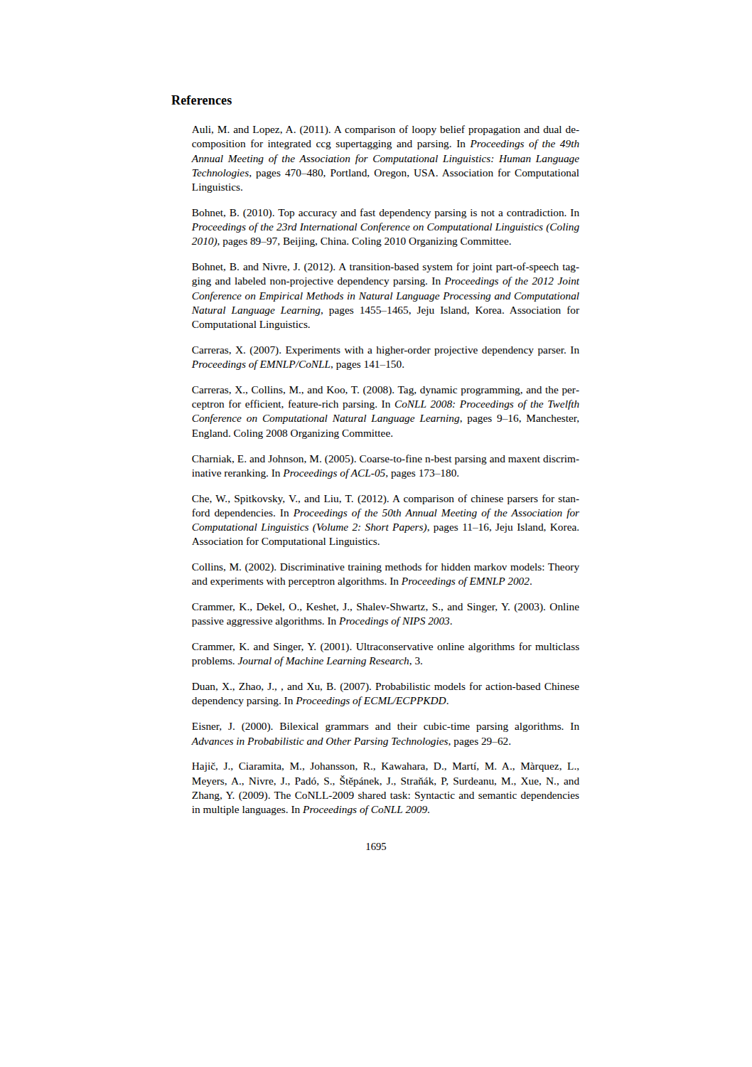References
Auli, M. and Lopez, A. (2011). A comparison of loopy belief propagation and dual decomposition for integrated ccg supertagging and parsing. In Proceedings of the 49th Annual Meeting of the Association for Computational Linguistics: Human Language Technologies, pages 470–480, Portland, Oregon, USA. Association for Computational Linguistics.
Bohnet, B. (2010). Top accuracy and fast dependency parsing is not a contradiction. In Proceedings of the 23rd International Conference on Computational Linguistics (Coling 2010), pages 89–97, Beijing, China. Coling 2010 Organizing Committee.
Bohnet, B. and Nivre, J. (2012). A transition-based system for joint part-of-speech tagging and labeled non-projective dependency parsing. In Proceedings of the 2012 Joint Conference on Empirical Methods in Natural Language Processing and Computational Natural Language Learning, pages 1455–1465, Jeju Island, Korea. Association for Computational Linguistics.
Carreras, X. (2007). Experiments with a higher-order projective dependency parser. In Proceedings of EMNLP/CoNLL, pages 141–150.
Carreras, X., Collins, M., and Koo, T. (2008). Tag, dynamic programming, and the perceptron for efficient, feature-rich parsing. In CoNLL 2008: Proceedings of the Twelfth Conference on Computational Natural Language Learning, pages 9–16, Manchester, England. Coling 2008 Organizing Committee.
Charniak, E. and Johnson, M. (2005). Coarse-to-fine n-best parsing and maxent discriminative reranking. In Proceedings of ACL-05, pages 173–180.
Che, W., Spitkovsky, V., and Liu, T. (2012). A comparison of chinese parsers for stanford dependencies. In Proceedings of the 50th Annual Meeting of the Association for Computational Linguistics (Volume 2: Short Papers), pages 11–16, Jeju Island, Korea. Association for Computational Linguistics.
Collins, M. (2002). Discriminative training methods for hidden markov models: Theory and experiments with perceptron algorithms. In Proceedings of EMNLP 2002.
Crammer, K., Dekel, O., Keshet, J., Shalev-Shwartz, S., and Singer, Y. (2003). Online passive aggressive algorithms. In Procedings of NIPS 2003.
Crammer, K. and Singer, Y. (2001). Ultraconservative online algorithms for multiclass problems. Journal of Machine Learning Research, 3.
Duan, X., Zhao, J., , and Xu, B. (2007). Probabilistic models for action-based Chinese dependency parsing. In Proceedings of ECML/ECPPKDD.
Eisner, J. (2000). Bilexical grammars and their cubic-time parsing algorithms. In Advances in Probabilistic and Other Parsing Technologies, pages 29–62.
Hajič, J., Ciaramita, M., Johansson, R., Kawahara, D., Martí, M. A., Màrquez, L., Meyers, A., Nivre, J., Padó, S., Štěpánek, J., Straňák, P, Surdeanu, M., Xue, N., and Zhang, Y. (2009). The CoNLL-2009 shared task: Syntactic and semantic dependencies in multiple languages. In Proceedings of CoNLL 2009.
1695